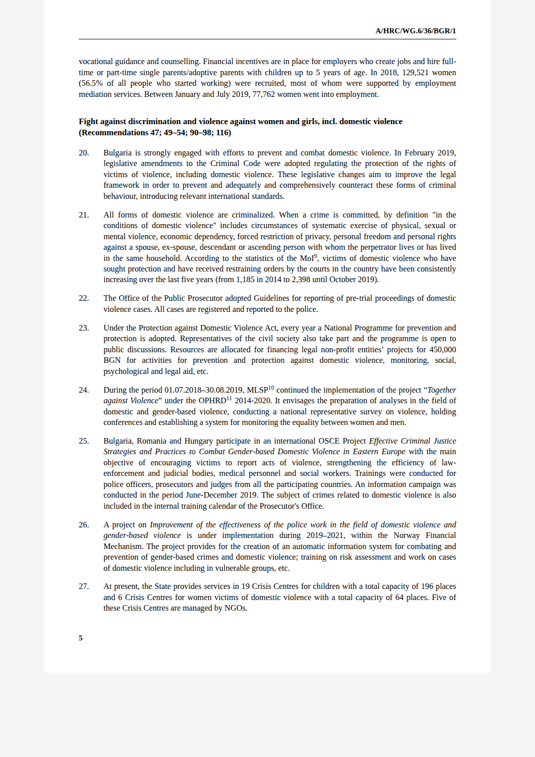A/HRC/WG.6/36/BGR/1
vocational guidance and counselling. Financial incentives are in place for employers who create jobs and hire full-time or part-time single parents/adoptive parents with children up to 5 years of age. In 2018, 129,521 women (56.5% of all people who started working) were recruited, most of whom were supported by employment mediation services. Between January and July 2019, 77,762 women went into employment.
Fight against discrimination and violence against women and girls, incl. domestic violence (Recommendations 47; 49–54; 90–98; 116)
20.
Bulgaria is strongly engaged with efforts to prevent and combat domestic violence. In February 2019, legislative amendments to the Criminal Code were adopted regulating the protection of the rights of victims of violence, including domestic violence. These legislative changes aim to improve the legal framework in order to prevent and adequately and comprehensively counteract these forms of criminal behaviour, introducing relevant international standards.
21.
All forms of domestic violence are criminalized. When a crime is committed, by definition "in the conditions of domestic violence" includes circumstances of systematic exercise of physical, sexual or mental violence, economic dependency, forced restriction of privacy, personal freedom and personal rights against a spouse, ex-spouse, descendant or ascending person with whom the perpetrator lives or has lived in the same household. According to the statistics of the MoI9, victims of domestic violence who have sought protection and have received restraining orders by the courts in the country have been consistently increasing over the last five years (from 1,185 in 2014 to 2,398 until October 2019).
22.
The Office of the Public Prosecutor adopted Guidelines for reporting of pre-trial proceedings of domestic violence cases. All cases are registered and reported to the police.
23.
Under the Protection against Domestic Violence Act, every year a National Programme for prevention and protection is adopted. Representatives of the civil society also take part and the programme is open to public discussions. Resources are allocated for financing legal non-profit entities’ projects for 450,000 BGN for activities for prevention and protection against domestic violence, monitoring, social, psychological and legal aid, etc.
24.
During the period 01.07.2018–30.08.2019, MLSP10 continued the implementation of the project “Together against Violence” under the OPHRD11 2014-2020. It envisages the preparation of analyses in the field of domestic and gender-based violence, conducting a national representative survey on violence, holding conferences and establishing a system for monitoring the equality between women and men.
25.
Bulgaria, Romania and Hungary participate in an international OSCE Project Effective Criminal Justice Strategies and Practices to Combat Gender-based Domestic Violence in Eastern Europe with the main objective of encouraging victims to report acts of violence, strengthening the efficiency of law-enforcement and judicial bodies, medical personnel and social workers. Trainings were conducted for police officers, prosecutors and judges from all the participating countries. An information campaign was conducted in the period June-December 2019. The subject of crimes related to domestic violence is also included in the internal training calendar of the Prosecutor's Office.
26.
A project on Improvement of the effectiveness of the police work in the field of domestic violence and gender-based violence is under implementation during 2019–2021, within the Norway Financial Mechanism. The project provides for the creation of an automatic information system for combating and prevention of gender-based crimes and domestic violence; training on risk assessment and work on cases of domestic violence including in vulnerable groups, etc.
27.
At present, the State provides services in 19 Crisis Centres for children with a total capacity of 196 places and 6 Crisis Centres for women victims of domestic violence with a total capacity of 64 places. Five of these Crisis Centres are managed by NGOs.
5